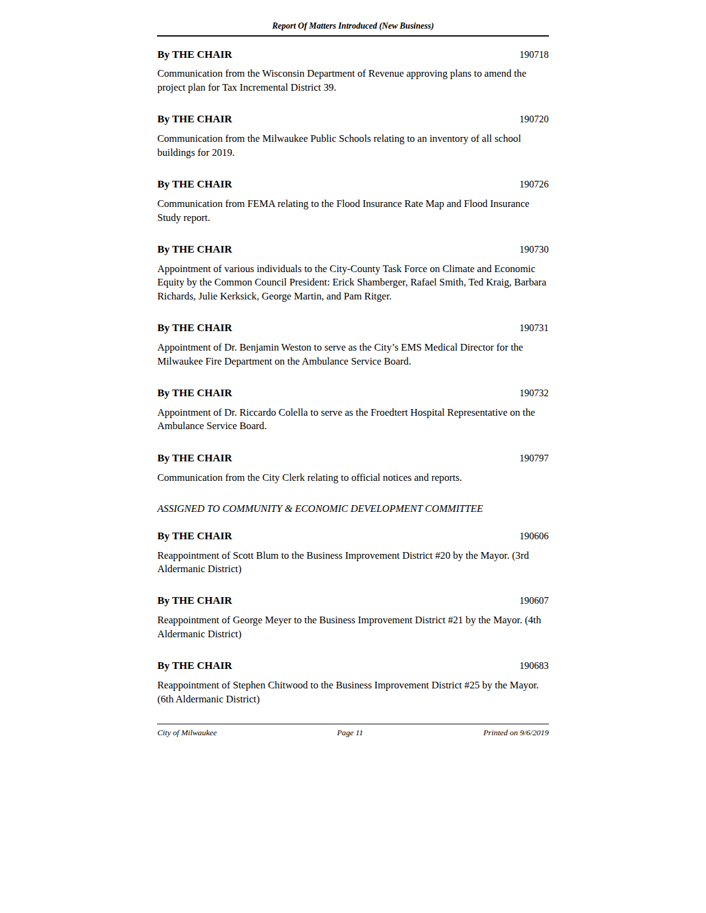Report Of Matters Introduced (New Business)
By THE CHAIR 190718
Communication from the Wisconsin Department of Revenue approving plans to amend the project plan for Tax Incremental District 39.
By THE CHAIR 190720
Communication from the Milwaukee Public Schools relating to an inventory of all school buildings for 2019.
By THE CHAIR 190726
Communication from FEMA relating to the Flood Insurance Rate Map and Flood Insurance Study report.
By THE CHAIR 190730
Appointment of various individuals to the City-County Task Force on Climate and Economic Equity by the Common Council President: Erick Shamberger, Rafael Smith, Ted Kraig, Barbara Richards, Julie Kerksick, George Martin, and Pam Ritger.
By THE CHAIR 190731
Appointment of Dr. Benjamin Weston to serve as the City’s EMS Medical Director for the Milwaukee Fire Department on the Ambulance Service Board.
By THE CHAIR 190732
Appointment of Dr. Riccardo Colella to serve as the Froedtert Hospital Representative on the Ambulance Service Board.
By THE CHAIR 190797
Communication from the City Clerk relating to official notices and reports.
ASSIGNED TO COMMUNITY & ECONOMIC DEVELOPMENT COMMITTEE
By THE CHAIR 190606
Reappointment of Scott Blum to the Business Improvement District #20 by the Mayor. (3rd Aldermanic District)
By THE CHAIR 190607
Reappointment of George Meyer to the Business Improvement District #21 by the Mayor. (4th Aldermanic District)
By THE CHAIR 190683
Reappointment of Stephen Chitwood to the Business Improvement District #25 by the Mayor. (6th Aldermanic District)
City of Milwaukee Page 11 Printed on 9/6/2019